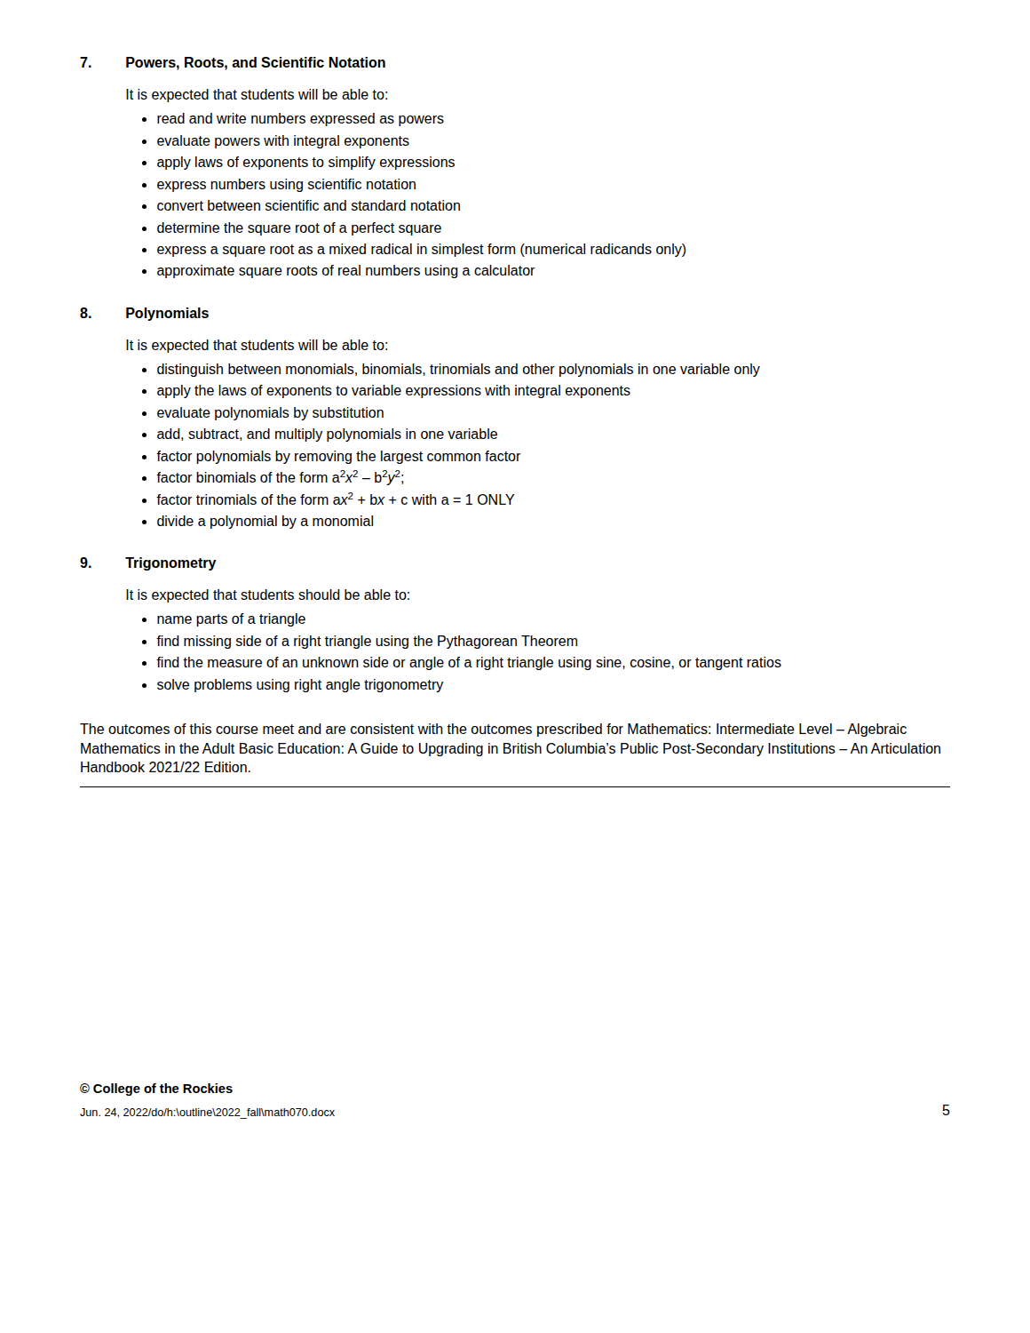7. Powers, Roots, and Scientific Notation
It is expected that students will be able to:
read and write numbers expressed as powers
evaluate powers with integral exponents
apply laws of exponents to simplify expressions
express numbers using scientific notation
convert between scientific and standard notation
determine the square root of a perfect square
express a square root as a mixed radical in simplest form (numerical radicands only)
approximate square roots of real numbers using a calculator
8. Polynomials
It is expected that students will be able to:
distinguish between monomials, binomials, trinomials and other polynomials in one variable only
apply the laws of exponents to variable expressions with integral exponents
evaluate polynomials by substitution
add, subtract, and multiply polynomials in one variable
factor polynomials by removing the largest common factor
factor binomials of the form a2x2 – b2y2;
factor trinomials of the form ax2 + bx + c with a = 1 ONLY
divide a polynomial by a monomial
9. Trigonometry
It is expected that students should be able to:
name parts of a triangle
find missing side of a right triangle using the Pythagorean Theorem
find the measure of an unknown side or angle of a right triangle using sine, cosine, or tangent ratios
solve problems using right angle trigonometry
The outcomes of this course meet and are consistent with the outcomes prescribed for Mathematics: Intermediate Level – Algebraic Mathematics in the Adult Basic Education: A Guide to Upgrading in British Columbia’s Public Post-Secondary Institutions – An Articulation Handbook 2021/22 Edition.
© College of the Rockies
Jun. 24, 2022/do/h:\outline\2022_fall\math070.docx 5